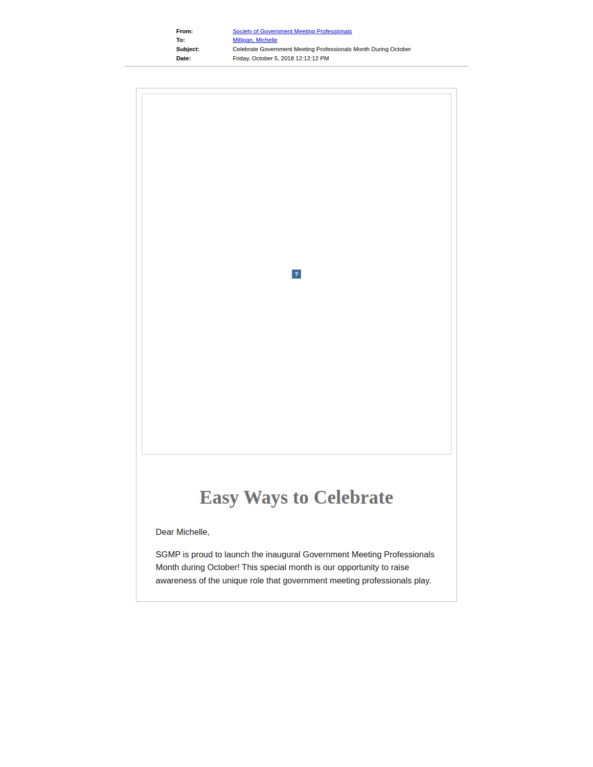| From: | Society of Government Meeting Professionals |
| To: | Milligan, Michelle |
| Subject: | Celebrate Government Meeting Professionals Month During October |
| Date: | Friday, October 5, 2018 12:12:12 PM |
?
Easy Ways to Celebrate
Dear Michelle,
SGMP is proud to launch the inaugural Government Meeting Professionals Month during October! This special month is our opportunity to raise awareness of the unique role that government meeting professionals play.